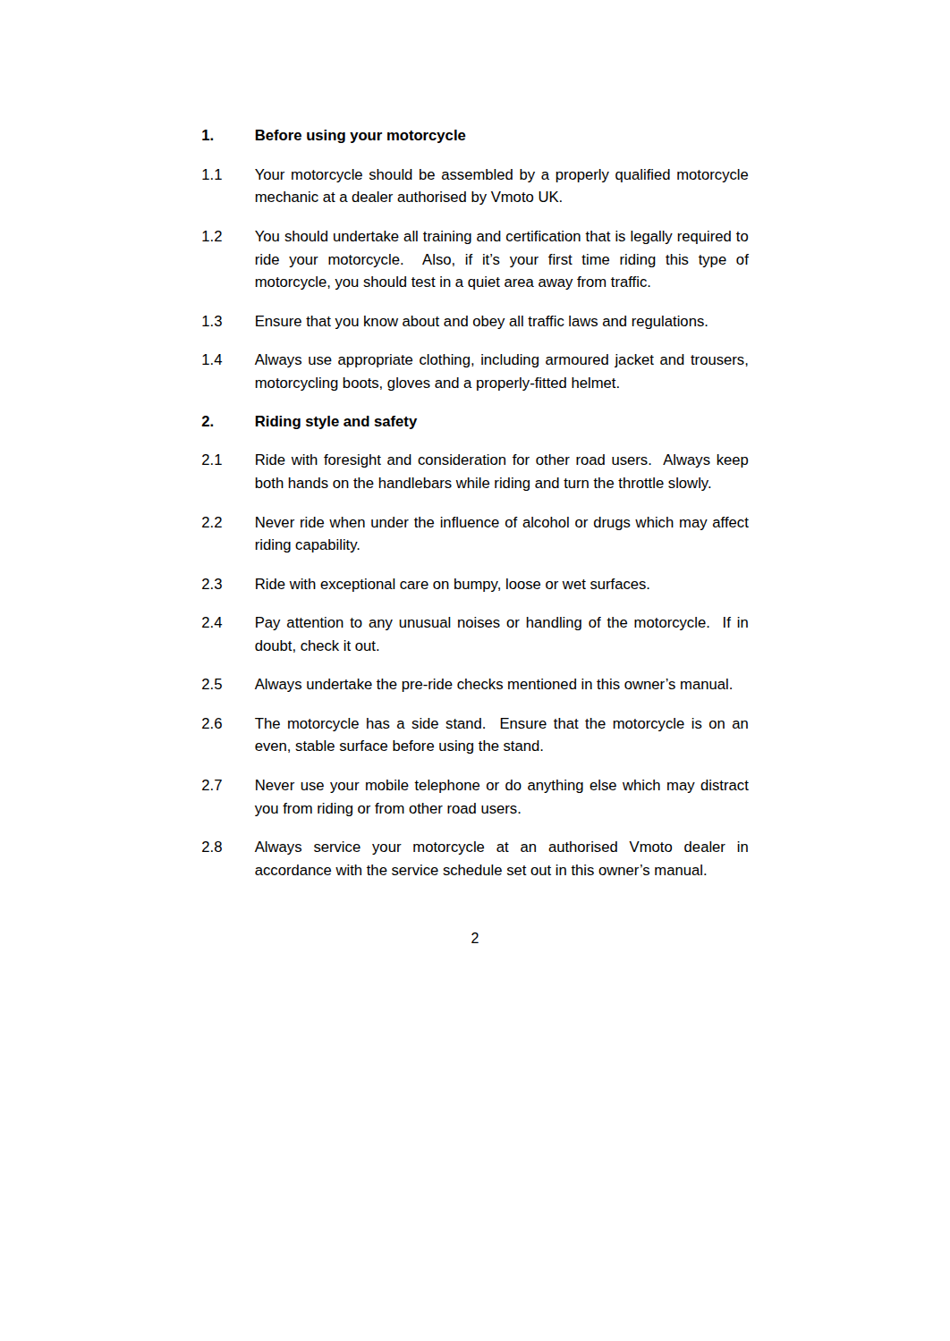1.
Before using your motorcycle
1.1
Your motorcycle should be assembled by a properly qualified motorcycle mechanic at a dealer authorised by Vmoto UK.
1.2
You should undertake all training and certification that is legally required to ride your motorcycle. Also, if it’s your first time riding this type of motorcycle, you should test in a quiet area away from traffic.
1.3
Ensure that you know about and obey all traffic laws and regulations.
1.4
Always use appropriate clothing, including armoured jacket and trousers, motorcycling boots, gloves and a properly-fitted helmet.
2.
Riding style and safety
2.1
Ride with foresight and consideration for other road users. Always keep both hands on the handlebars while riding and turn the throttle slowly.
2.2
Never ride when under the influence of alcohol or drugs which may affect riding capability.
2.3
Ride with exceptional care on bumpy, loose or wet surfaces.
2.4
Pay attention to any unusual noises or handling of the motorcycle. If in doubt, check it out.
2.5
Always undertake the pre-ride checks mentioned in this owner’s manual.
2.6
The motorcycle has a side stand. Ensure that the motorcycle is on an even, stable surface before using the stand.
2.7
Never use your mobile telephone or do anything else which may distract you from riding or from other road users.
2.8
Always service your motorcycle at an authorised Vmoto dealer in accordance with the service schedule set out in this owner’s manual.
2